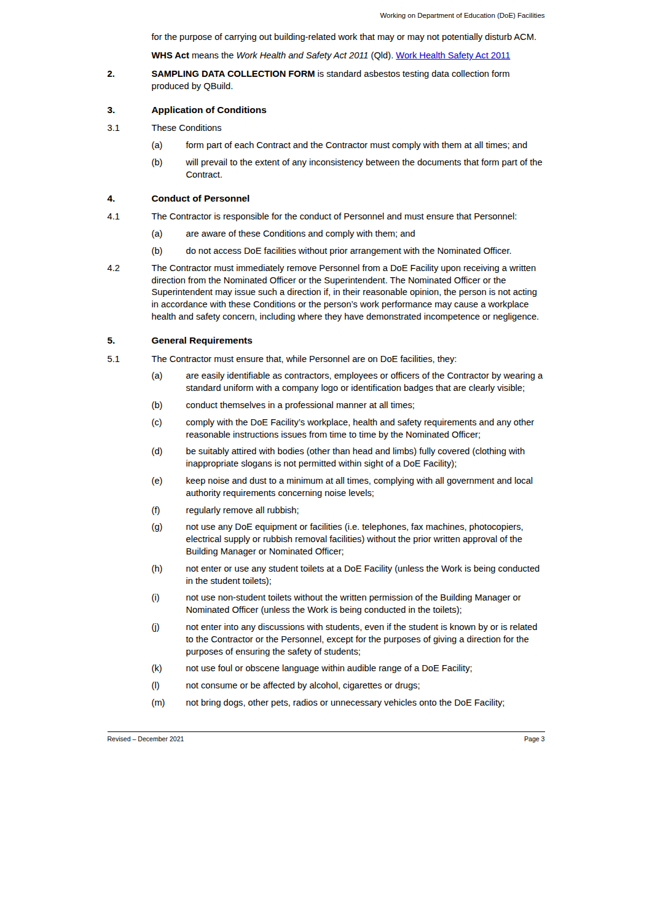Working on Department of Education (DoE) Facilities
for the purpose of carrying out building-related work that may or may not potentially disturb ACM.
WHS Act means the Work Health and Safety Act 2011 (Qld). Work Health Safety Act 2011
2.
SAMPLING DATA COLLECTION FORM is standard asbestos testing data collection form produced by QBuild.
3. Application of Conditions
3.1
These Conditions
(a)
form part of each Contract and the Contractor must comply with them at all times; and
(b)
will prevail to the extent of any inconsistency between the documents that form part of the Contract.
4. Conduct of Personnel
4.1
The Contractor is responsible for the conduct of Personnel and must ensure that Personnel:
(a)
are aware of these Conditions and comply with them; and
(b)
do not access DoE facilities without prior arrangement with the Nominated Officer.
4.2
The Contractor must immediately remove Personnel from a DoE Facility upon receiving a written direction from the Nominated Officer or the Superintendent. The Nominated Officer or the Superintendent may issue such a direction if, in their reasonable opinion, the person is not acting in accordance with these Conditions or the person’s work performance may cause a workplace health and safety concern, including where they have demonstrated incompetence or negligence.
5. General Requirements
5.1
The Contractor must ensure that, while Personnel are on DoE facilities, they:
(a)
are easily identifiable as contractors, employees or officers of the Contractor by wearing a standard uniform with a company logo or identification badges that are clearly visible;
(b)
conduct themselves in a professional manner at all times;
(c)
comply with the DoE Facility’s workplace, health and safety requirements and any other reasonable instructions issues from time to time by the Nominated Officer;
(d)
be suitably attired with bodies (other than head and limbs) fully covered (clothing with inappropriate slogans is not permitted within sight of a DoE Facility);
(e)
keep noise and dust to a minimum at all times, complying with all government and local authority requirements concerning noise levels;
(f)
regularly remove all rubbish;
(g)
not use any DoE equipment or facilities (i.e. telephones, fax machines, photocopiers, electrical supply or rubbish removal facilities) without the prior written approval of the Building Manager or Nominated Officer;
(h)
not enter or use any student toilets at a DoE Facility (unless the Work is being conducted in the student toilets);
(i)
not use non-student toilets without the written permission of the Building Manager or Nominated Officer (unless the Work is being conducted in the toilets);
(j)
not enter into any discussions with students, even if the student is known by or is related to the Contractor or the Personnel, except for the purposes of giving a direction for the purposes of ensuring the safety of students;
(k)
not use foul or obscene language within audible range of a DoE Facility;
(l)
not consume or be affected by alcohol, cigarettes or drugs;
(m)
not bring dogs, other pets, radios or unnecessary vehicles onto the DoE Facility;
Revised – December 2021 Page 3